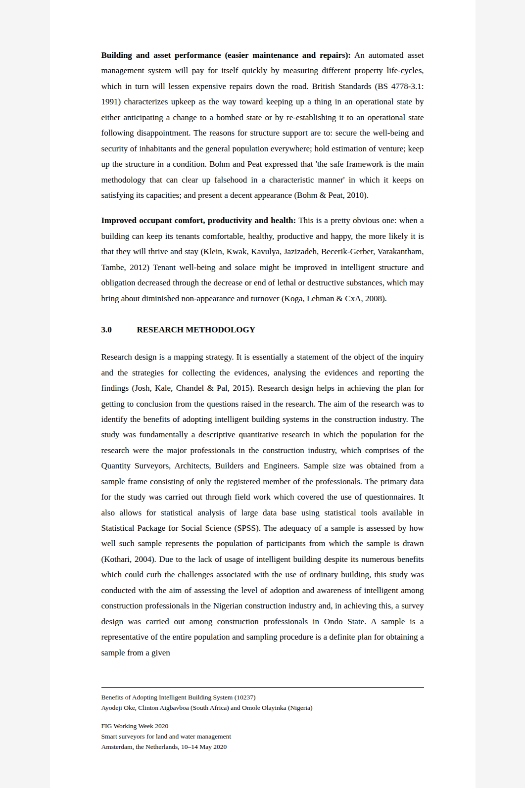Building and asset performance (easier maintenance and repairs): An automated asset management system will pay for itself quickly by measuring different property life-cycles, which in turn will lessen expensive repairs down the road. British Standards (BS 4778-3.1: 1991) characterizes upkeep as the way toward keeping up a thing in an operational state by either anticipating a change to a bombed state or by re-establishing it to an operational state following disappointment. The reasons for structure support are to: secure the well-being and security of inhabitants and the general population everywhere; hold estimation of venture; keep up the structure in a condition. Bohm and Peat expressed that 'the safe framework is the main methodology that can clear up falsehood in a characteristic manner' in which it keeps on satisfying its capacities; and present a decent appearance (Bohm & Peat, 2010).
Improved occupant comfort, productivity and health: This is a pretty obvious one: when a building can keep its tenants comfortable, healthy, productive and happy, the more likely it is that they will thrive and stay (Klein, Kwak, Kavulya, Jazizadeh, Becerik-Gerber, Varakantham, Tambe, 2012) Tenant well-being and solace might be improved in intelligent structure and obligation decreased through the decrease or end of lethal or destructive substances, which may bring about diminished non-appearance and turnover (Koga, Lehman & CxA, 2008).
3.0 RESEARCH METHODOLOGY
Research design is a mapping strategy. It is essentially a statement of the object of the inquiry and the strategies for collecting the evidences, analysing the evidences and reporting the findings (Josh, Kale, Chandel & Pal, 2015). Research design helps in achieving the plan for getting to conclusion from the questions raised in the research. The aim of the research was to identify the benefits of adopting intelligent building systems in the construction industry. The study was fundamentally a descriptive quantitative research in which the population for the research were the major professionals in the construction industry, which comprises of the Quantity Surveyors, Architects, Builders and Engineers. Sample size was obtained from a sample frame consisting of only the registered member of the professionals. The primary data for the study was carried out through field work which covered the use of questionnaires. It also allows for statistical analysis of large data base using statistical tools available in Statistical Package for Social Science (SPSS). The adequacy of a sample is assessed by how well such sample represents the population of participants from which the sample is drawn (Kothari, 2004). Due to the lack of usage of intelligent building despite its numerous benefits which could curb the challenges associated with the use of ordinary building, this study was conducted with the aim of assessing the level of adoption and awareness of intelligent among construction professionals in the Nigerian construction industry and, in achieving this, a survey design was carried out among construction professionals in Ondo State. A sample is a representative of the entire population and sampling procedure is a definite plan for obtaining a sample from a given
Benefits of Adopting Intelligent Building System (10237)
Ayodeji Oke, Clinton Aigbavboa (South Africa) and Omole Olayinka (Nigeria)
FIG Working Week 2020
Smart surveyors for land and water management
Amsterdam, the Netherlands, 10–14 May 2020